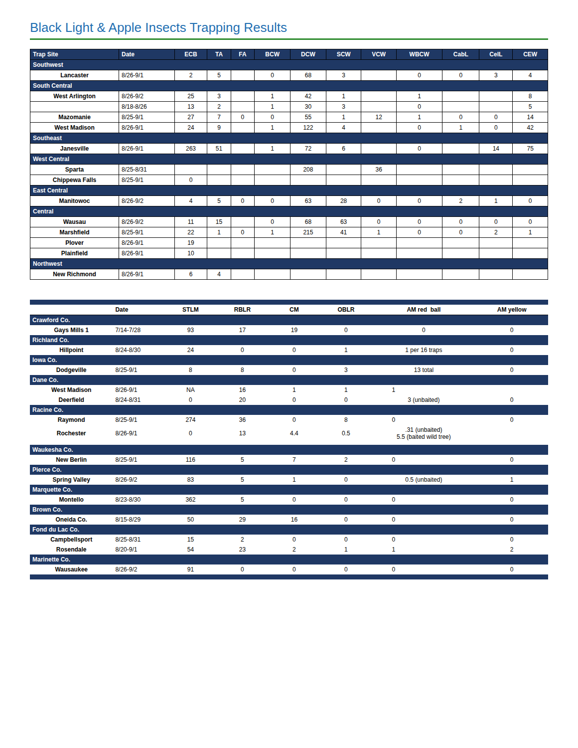Black Light & Apple Insects Trapping Results
| Trap Site | Date | ECB | TA | FA | BCW | DCW | SCW | VCW | WBCW | CabL | CelL | CEW |
| --- | --- | --- | --- | --- | --- | --- | --- | --- | --- | --- | --- | --- |
| Southwest |
| Lancaster | 8/26-9/1 | 2 | 5 | | 0 | 68 | 3 | | 0 | 0 | 3 | 4 |
| South Central |
| West Arlington | 8/26-9/2 | 25 | 3 | | 1 | 42 | 1 | | 1 | | | 8 |
| | 8/18-8/26 | 13 | 2 | | 1 | 30 | 3 | | 0 | | | 5 |
| Mazomanie | 8/25-9/1 | 27 | 7 | 0 | 0 | 55 | 1 | 12 | 1 | 0 | 0 | 14 |
| West Madison | 8/26-9/1 | 24 | 9 | | 1 | 122 | 4 | | 0 | 1 | 0 | 42 |
| Southeast |
| Janesville | 8/26-9/1 | 263 | 51 | | 1 | 72 | 6 | | 0 | | 14 | 75 |
| West Central |
| Sparta | 8/25-8/31 | | | | | 208 | | 36 | | | | |
| Chippewa Falls | 8/25-9/1 | 0 | | | | | | | | | | |
| East Central |
| Manitowoc | 8/26-9/2 | 4 | 5 | 0 | 0 | 63 | 28 | 0 | 0 | 2 | 1 | 0 |
| Central |
| Wausau | 8/26-9/2 | 11 | 15 | | 0 | 68 | 63 | 0 | 0 | 0 | 0 | 0 |
| Marshfield | 8/25-9/1 | 22 | 1 | 0 | 1 | 215 | 41 | 1 | 0 | 0 | 2 | 1 |
| Plover | 8/26-9/1 | 19 | | | | | | | | | | |
| Plainfield | 8/26-9/1 | 10 | | | | | | | | | | |
| Northwest |
| New Richmond | 8/26-9/1 | 6 | 4 | | | | | | | | | |
| | Date | STLM | RBLR | CM | OBLR | AM red ball | AM yellow |
| --- | --- | --- | --- | --- | --- | --- | --- |
| Crawford Co. |
| Gays Mills 1 | 7/14-7/28 | 93 | 17 | 19 | 0 | 0 | 0 |
| Richland Co. |
| Hillpoint | 8/24-8/30 | 24 | 0 | 0 | 1 | 1 per 16 traps | 0 |
| Iowa Co. |
| Dodgeville | 8/25-9/1 | 8 | 8 | 0 | 3 | 13 total | 0 |
| Dane Co. |
| West Madison | 8/26-9/1 | NA | 16 | 1 | 1 | 1 | |
| Deerfield | 8/24-8/31 | 0 | 20 | 0 | 0 | 3 (unbaited) | 0 |
| Racine Co. |
| Raymond | 8/25-9/1 | 274 | 36 | 0 | 8 | 0 | 0 |
| Rochester | 8/26-9/1 | 0 | 13 | 4.4 | 0.5 | .31 (unbaited) 5.5 (baited wild tree) | |
| Waukesha Co. |
| New Berlin | 8/25-9/1 | 116 | 5 | 7 | 2 | 0 | 0 |
| Pierce Co. |
| Spring Valley | 8/26-9/2 | 83 | 5 | 1 | 0 | 0.5 (unbaited) | 1 |
| Marquette Co. |
| Montello | 8/23-8/30 | 362 | 5 | 0 | 0 | 0 | 0 |
| Brown Co. |
| Oneida Co. | 8/15-8/29 | 50 | 29 | 16 | 0 | 0 | 0 |
| Fond du Lac Co. |
| Campbellsport | 8/25-8/31 | 15 | 2 | 0 | 0 | 0 | 0 |
| Rosendale | 8/20-9/1 | 54 | 23 | 2 | 1 | 1 | 2 |
| Marinette Co. |
| Wausaukee | 8/26-9/2 | 91 | 0 | 0 | 0 | 0 | 0 |